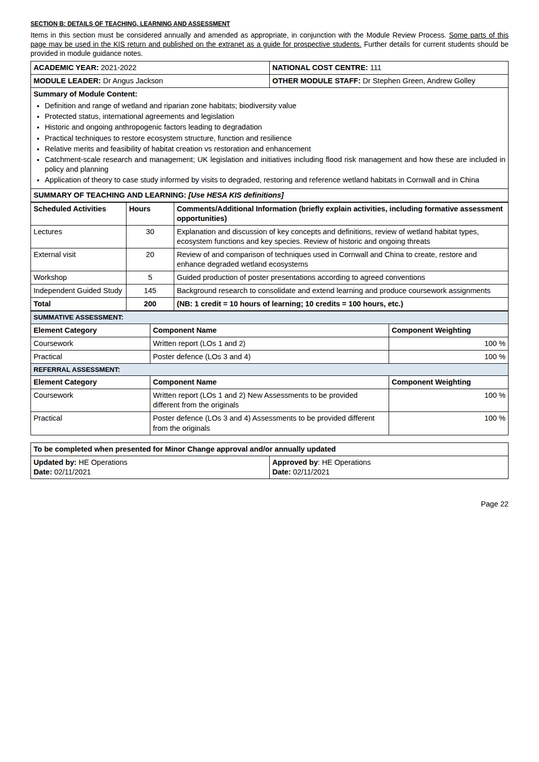SECTION B: DETAILS OF TEACHING, LEARNING AND ASSESSMENT
Items in this section must be considered annually and amended as appropriate, in conjunction with the Module Review Process. Some parts of this page may be used in the KIS return and published on the extranet as a guide for prospective students. Further details for current students should be provided in module guidance notes.
| ACADEMIC YEAR: 2021-2022 | NATIONAL COST CENTRE: 111 |
| MODULE LEADER: Dr Angus Jackson | OTHER MODULE STAFF: Dr Stephen Green, Andrew Golley |
| Summary of Module Content: Definition and range of wetland and riparian zone habitats; biodiversity value Protected status, international agreements and legislation Historic and ongoing anthropogenic factors leading to degradation Practical techniques to restore ecosystem structure, function and resilience Relative merits and feasibility of habitat creation vs restoration and enhancement Catchment-scale research and management; UK legislation and initiatives including flood risk management and how these are included in policy and planning Application of theory to case study informed by visits to degraded, restoring and reference wetland habitats in Cornwall and in China |
| SUMMARY OF TEACHING AND LEARNING: [Use HESA KIS definitions] |
| Scheduled Activities | Hours | Comments/Additional Information (briefly explain activities, including formative assessment opportunities) |
| Lectures | 30 | Explanation and discussion of key concepts and definitions, review of wetland habitat types, ecosystem functions and key species. Review of historic and ongoing threats |
| External visit | 20 | Review of and comparison of techniques used in Cornwall and China to create, restore and enhance degraded wetland ecosystems |
| Workshop | 5 | Guided production of poster presentations according to agreed conventions |
| Independent Guided Study | 145 | Background research to consolidate and extend learning and produce coursework assignments |
| Total | 200 | (NB: 1 credit = 10 hours of learning; 10 credits = 100 hours, etc.) |
| SUMMATIVE ASSESSMENT: |
| Element Category | Component Name | Component Weighting |
| Coursework | Written report (LOs 1 and 2) | 100 % |
| Practical | Poster defence (LOs 3 and 4) | 100 % |
| REFERRAL ASSESSMENT: |
| Element Category | Component Name | Component Weighting |
| Coursework | Written report (LOs 1 and 2) New Assessments to be provided different from the originals | 100 % |
| Practical | Poster defence (LOs 3 and 4) Assessments to be provided different from the originals | 100 % |
| To be completed when presented for Minor Change approval and/or annually updated |
| Updated by: HE Operations Date: 02/11/2021 | Approved by : HE Operations Date: 02/11/2021 |
Page 22